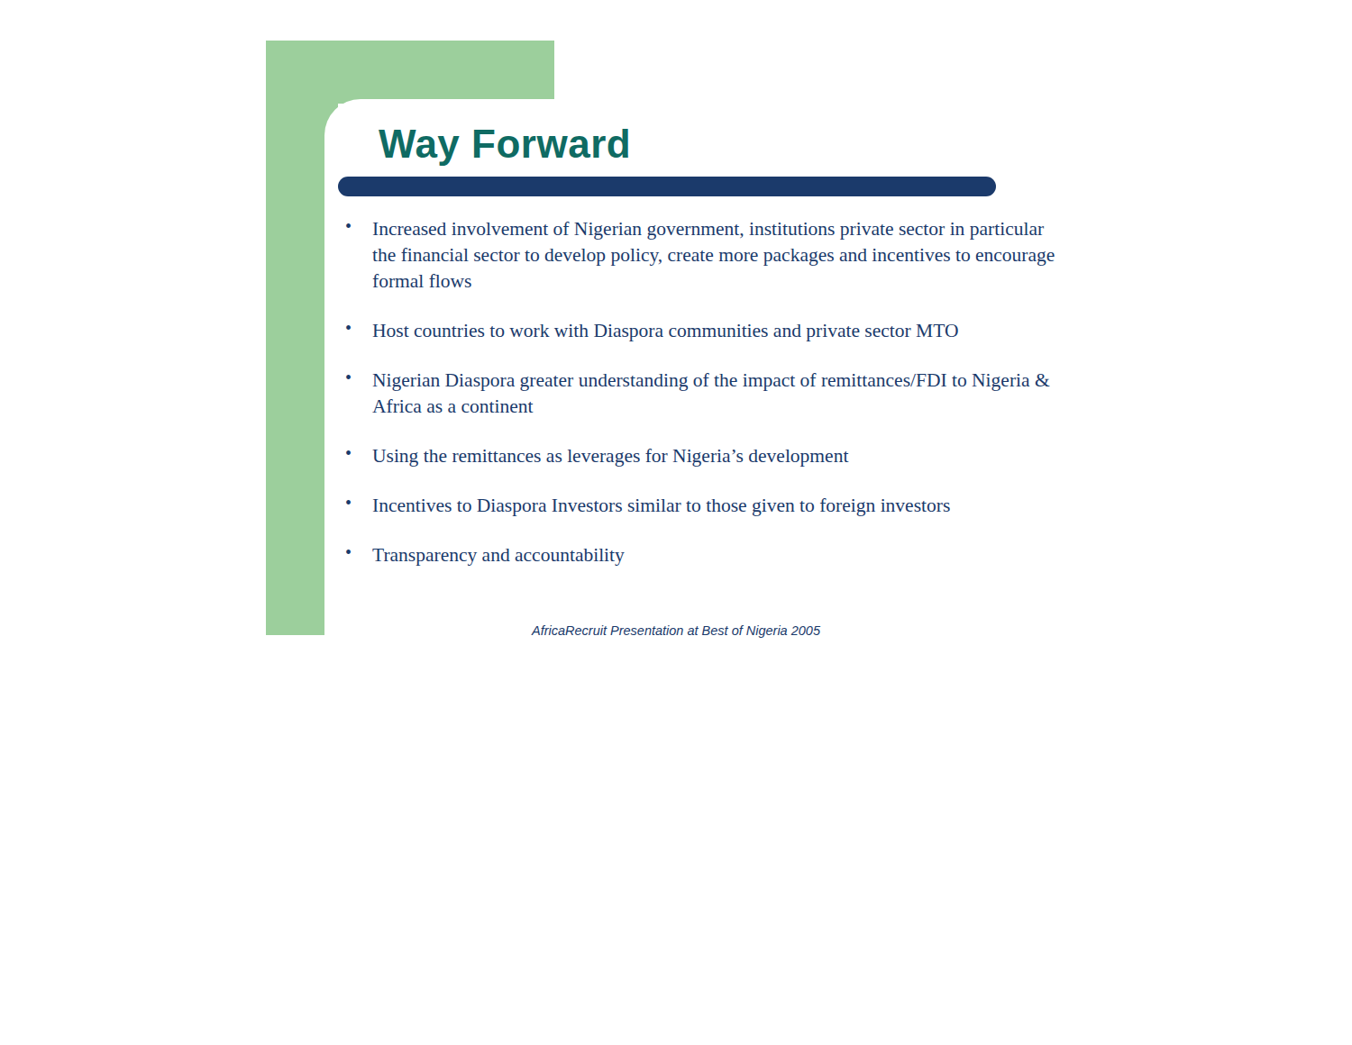Way Forward
Increased involvement of Nigerian government, institutions private sector in particular the financial sector to develop policy, create more packages and incentives to encourage formal flows
Host countries to work with Diaspora communities and private sector MTO
Nigerian Diaspora greater understanding of the impact of remittances/FDI to Nigeria & Africa as a continent
Using the remittances as leverages for Nigeria’s development
Incentives to Diaspora Investors similar to those given to foreign investors
Transparency and accountability
AfricaRecruit Presentation at Best of Nigeria 2005